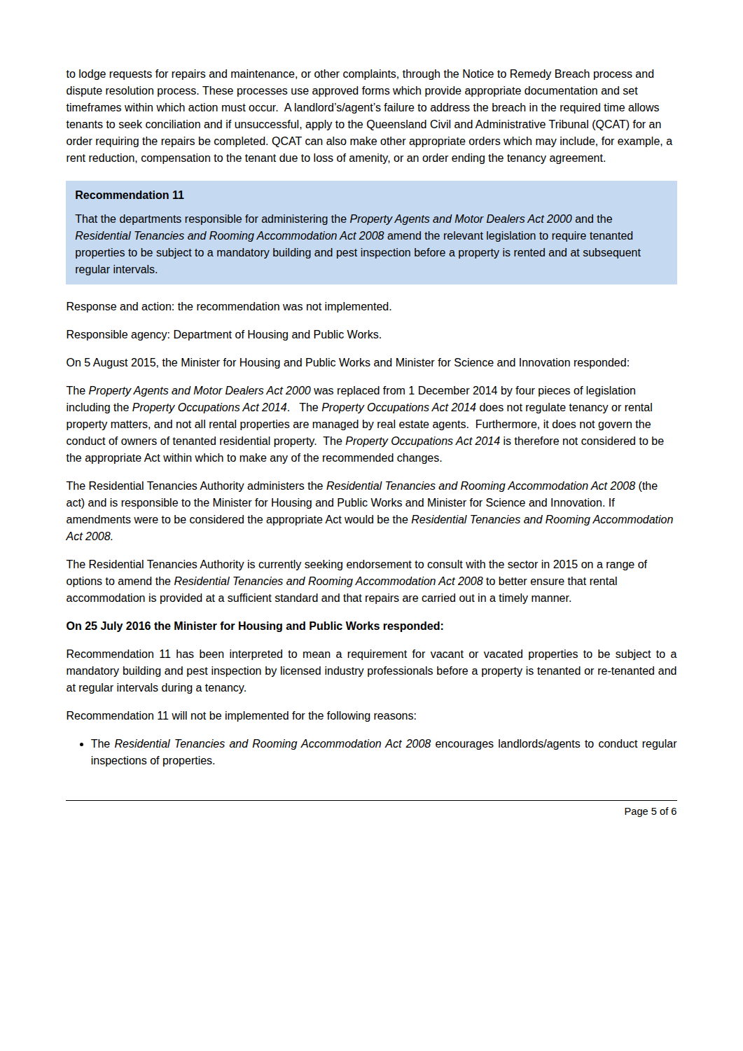to lodge requests for repairs and maintenance, or other complaints, through the Notice to Remedy Breach process and dispute resolution process. These processes use approved forms which provide appropriate documentation and set timeframes within which action must occur. A landlord’s/agent’s failure to address the breach in the required time allows tenants to seek conciliation and if unsuccessful, apply to the Queensland Civil and Administrative Tribunal (QCAT) for an order requiring the repairs be completed. QCAT can also make other appropriate orders which may include, for example, a rent reduction, compensation to the tenant due to loss of amenity, or an order ending the tenancy agreement.
Recommendation 11
That the departments responsible for administering the Property Agents and Motor Dealers Act 2000 and the Residential Tenancies and Rooming Accommodation Act 2008 amend the relevant legislation to require tenanted properties to be subject to a mandatory building and pest inspection before a property is rented and at subsequent regular intervals.
Response and action: the recommendation was not implemented.
Responsible agency: Department of Housing and Public Works.
On 5 August 2015, the Minister for Housing and Public Works and Minister for Science and Innovation responded:
The Property Agents and Motor Dealers Act 2000 was replaced from 1 December 2014 by four pieces of legislation including the Property Occupations Act 2014. The Property Occupations Act 2014 does not regulate tenancy or rental property matters, and not all rental properties are managed by real estate agents. Furthermore, it does not govern the conduct of owners of tenanted residential property. The Property Occupations Act 2014 is therefore not considered to be the appropriate Act within which to make any of the recommended changes.
The Residential Tenancies Authority administers the Residential Tenancies and Rooming Accommodation Act 2008 (the act) and is responsible to the Minister for Housing and Public Works and Minister for Science and Innovation. If amendments were to be considered the appropriate Act would be the Residential Tenancies and Rooming Accommodation Act 2008.
The Residential Tenancies Authority is currently seeking endorsement to consult with the sector in 2015 on a range of options to amend the Residential Tenancies and Rooming Accommodation Act 2008 to better ensure that rental accommodation is provided at a sufficient standard and that repairs are carried out in a timely manner.
On 25 July 2016 the Minister for Housing and Public Works responded:
Recommendation 11 has been interpreted to mean a requirement for vacant or vacated properties to be subject to a mandatory building and pest inspection by licensed industry professionals before a property is tenanted or re-tenanted and at regular intervals during a tenancy.
Recommendation 11 will not be implemented for the following reasons:
The Residential Tenancies and Rooming Accommodation Act 2008 encourages landlords/agents to conduct regular inspections of properties.
Page 5 of 6